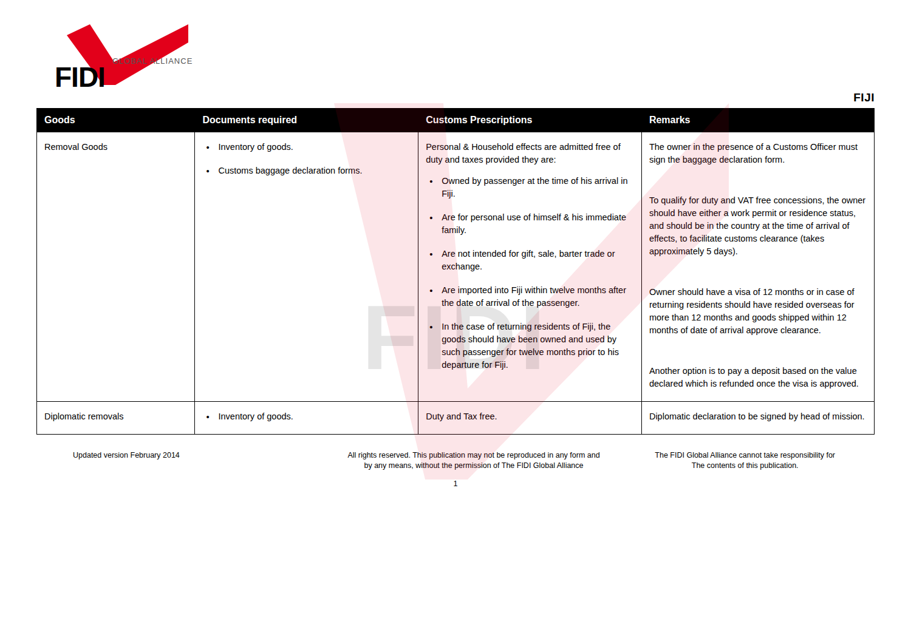GLOBAL ALLIANCE
FIDI
FIJI
| Goods | Documents required | Customs Prescriptions | Remarks |
| --- | --- | --- | --- |
| Removal Goods | Inventory of goods. Customs baggage declaration forms. | Personal & Household effects are admitted free of duty and taxes provided they are: Owned by passenger at the time of his arrival in Fiji. Are for personal use of himself & his immediate family. Are not intended for gift, sale, barter trade or exchange. Are imported into Fiji within twelve months after the date of arrival of the passenger. In the case of returning residents of Fiji, the goods should have been owned and used by such passenger for twelve months prior to his departure for Fiji. | The owner in the presence of a Customs Officer must sign the baggage declaration form. To qualify for duty and VAT free concessions, the owner should have either a work permit or residence status, and should be in the country at the time of arrival of effects, to facilitate customs clearance (takes approximately 5 days). Owner should have a visa of 12 months or in case of returning residents should have resided overseas for more than 12 months and goods shipped within 12 months of date of arrival approve clearance. Another option is to pay a deposit based on the value declared which is refunded once the visa is approved. |
| Diplomatic removals | Inventory of goods. | Duty and Tax free. | Diplomatic declaration to be signed by head of mission. |
Updated version February 2014
All rights reserved. This publication may not be reproduced in any form and by any means, without the permission of The FIDI Global Alliance
The FIDI Global Alliance cannot take responsibility for
The contents of this publication.
1
FIDI